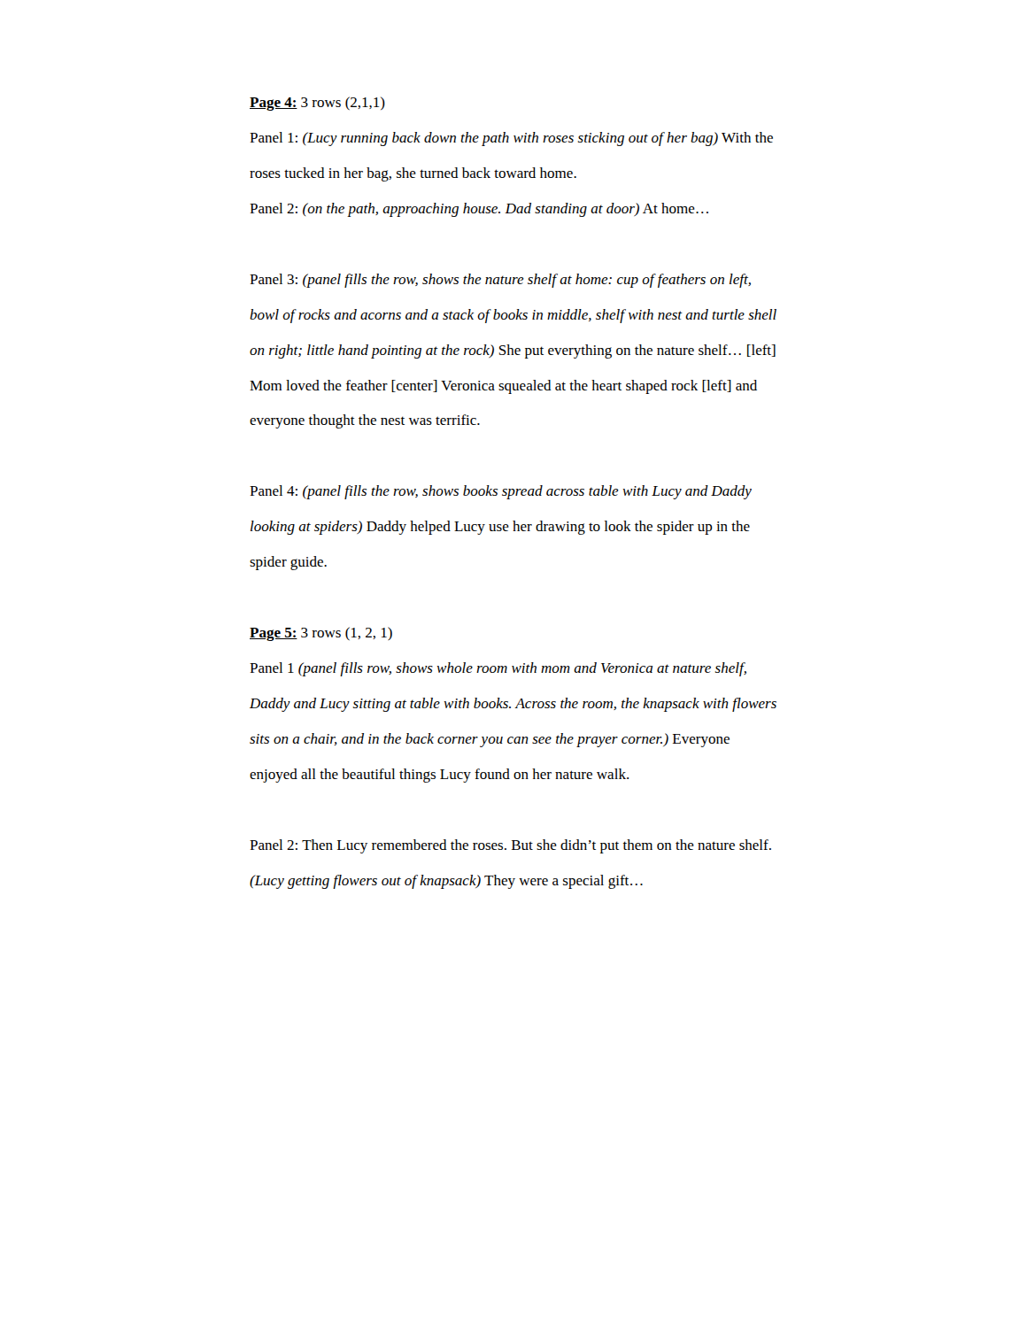Page 4: 3 rows (2,1,1)
Panel 1: (Lucy running back down the path with roses sticking out of her bag) With the roses tucked in her bag, she turned back toward home.
Panel 2: (on the path, approaching house. Dad standing at door) At home…
Panel 3: (panel fills the row, shows the nature shelf at home: cup of feathers on left, bowl of rocks and acorns and a stack of books in middle, shelf with nest and turtle shell on right; little hand pointing at the rock) She put everything on the nature shelf… [left] Mom loved the feather [center] Veronica squealed at the heart shaped rock [left] and everyone thought the nest was terrific.
Panel 4: (panel fills the row, shows books spread across table with Lucy and Daddy looking at spiders) Daddy helped Lucy use her drawing to look the spider up in the spider guide.
Page 5: 3 rows (1, 2, 1)
Panel 1 (panel fills row, shows whole room with mom and Veronica at nature shelf, Daddy and Lucy sitting at table with books. Across the room, the knapsack with flowers sits on a chair, and in the back corner you can see the prayer corner.) Everyone enjoyed all the beautiful things Lucy found on her nature walk.
Panel 2: Then Lucy remembered the roses. But she didn’t put them on the nature shelf. (Lucy getting flowers out of knapsack) They were a special gift…